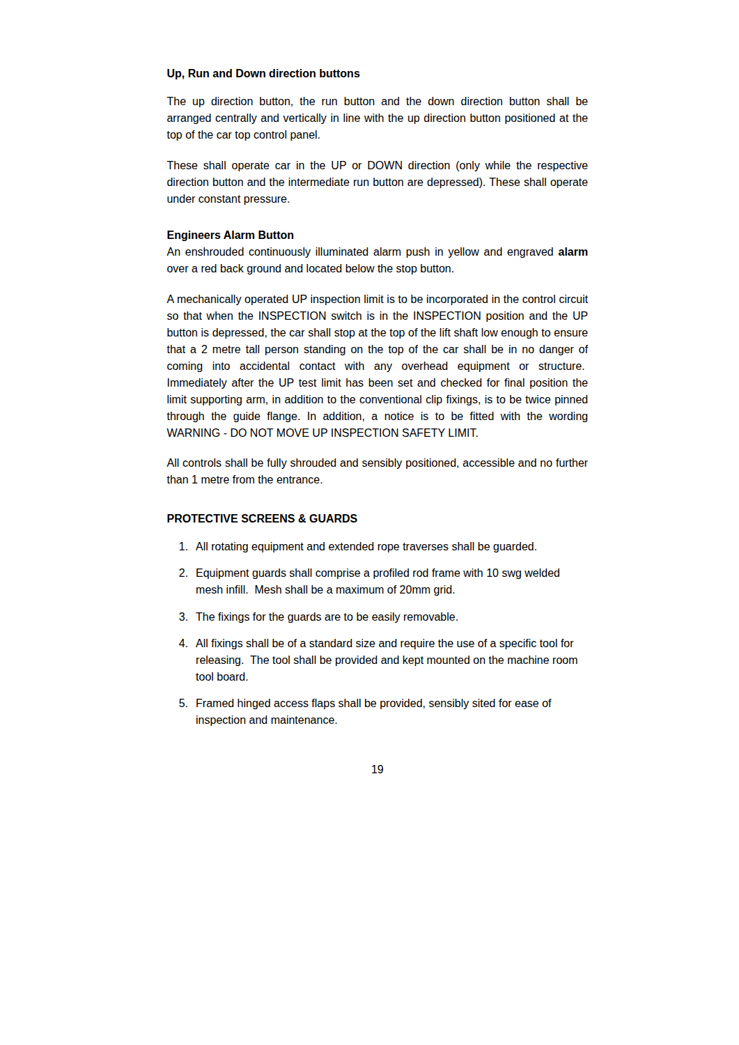Up, Run and Down direction buttons
The up direction button, the run button and the down direction button shall be arranged centrally and vertically in line with the up direction button positioned at the top of the car top control panel.
These shall operate car in the UP or DOWN direction (only while the respective direction button and the intermediate run button are depressed). These shall operate under constant pressure.
Engineers Alarm Button
An enshrouded continuously illuminated alarm push in yellow and engraved alarm over a red back ground and located below the stop button.
A mechanically operated UP inspection limit is to be incorporated in the control circuit so that when the INSPECTION switch is in the INSPECTION position and the UP button is depressed, the car shall stop at the top of the lift shaft low enough to ensure that a 2 metre tall person standing on the top of the car shall be in no danger of coming into accidental contact with any overhead equipment or structure. Immediately after the UP test limit has been set and checked for final position the limit supporting arm, in addition to the conventional clip fixings, is to be twice pinned through the guide flange. In addition, a notice is to be fitted with the wording WARNING - DO NOT MOVE UP INSPECTION SAFETY LIMIT.
All controls shall be fully shrouded and sensibly positioned, accessible and no further than 1 metre from the entrance.
PROTECTIVE SCREENS & GUARDS
All rotating equipment and extended rope traverses shall be guarded.
Equipment guards shall comprise a profiled rod frame with 10 swg welded mesh infill. Mesh shall be a maximum of 20mm grid.
The fixings for the guards are to be easily removable.
All fixings shall be of a standard size and require the use of a specific tool for releasing. The tool shall be provided and kept mounted on the machine room tool board.
Framed hinged access flaps shall be provided, sensibly sited for ease of inspection and maintenance.
19